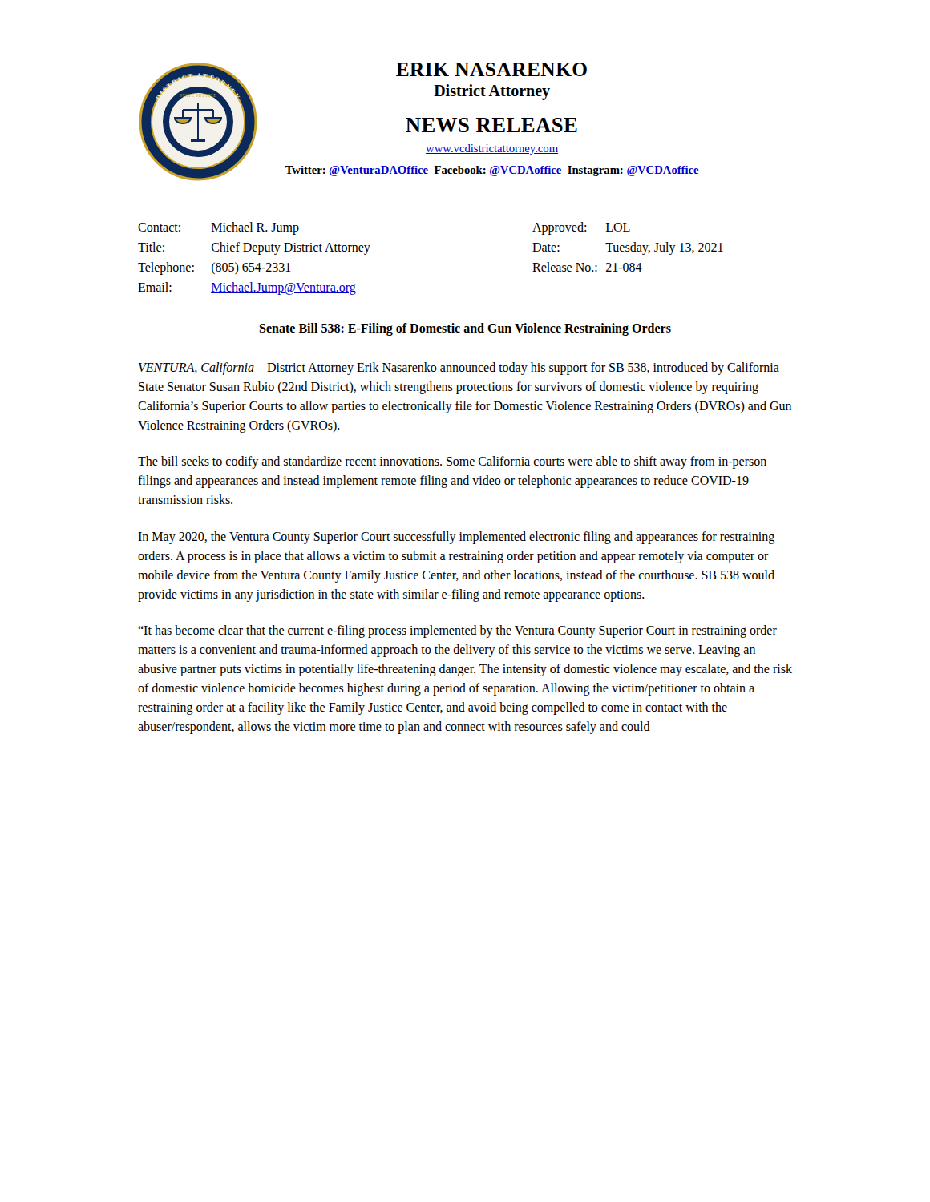DISTRICT ATTORNEY VENTURA COUNTY STATE JUSTICE
ERIK NASARENKO
District Attorney
NEWS RELEASE
www.vcdistrictattorney.com
Twitter: @VenturaDAOffice Facebook: @VCDAoffice Instagram: @VCDAoffice
| Contact: | Michael R. Jump | Approved: | LOL |
| Title: | Chief Deputy District Attorney | Date: | Tuesday, July 13, 2021 |
| Telephone: | (805) 654-2331 | Release No.: | 21-084 |
| Email: | Michael.Jump@Ventura.org | | |
Senate Bill 538: E-Filing of Domestic and Gun Violence Restraining Orders
VENTURA, California – District Attorney Erik Nasarenko announced today his support for SB 538, introduced by California State Senator Susan Rubio (22nd District), which strengthens protections for survivors of domestic violence by requiring California’s Superior Courts to allow parties to electronically file for Domestic Violence Restraining Orders (DVROs) and Gun Violence Restraining Orders (GVROs).
The bill seeks to codify and standardize recent innovations. Some California courts were able to shift away from in-person filings and appearances and instead implement remote filing and video or telephonic appearances to reduce COVID-19 transmission risks.
In May 2020, the Ventura County Superior Court successfully implemented electronic filing and appearances for restraining orders. A process is in place that allows a victim to submit a restraining order petition and appear remotely via computer or mobile device from the Ventura County Family Justice Center, and other locations, instead of the courthouse. SB 538 would provide victims in any jurisdiction in the state with similar e-filing and remote appearance options.
“It has become clear that the current e-filing process implemented by the Ventura County Superior Court in restraining order matters is a convenient and trauma-informed approach to the delivery of this service to the victims we serve. Leaving an abusive partner puts victims in potentially life-threatening danger. The intensity of domestic violence may escalate, and the risk of domestic violence homicide becomes highest during a period of separation. Allowing the victim/petitioner to obtain a restraining order at a facility like the Family Justice Center, and avoid being compelled to come in contact with the abuser/respondent, allows the victim more time to plan and connect with resources safely and could